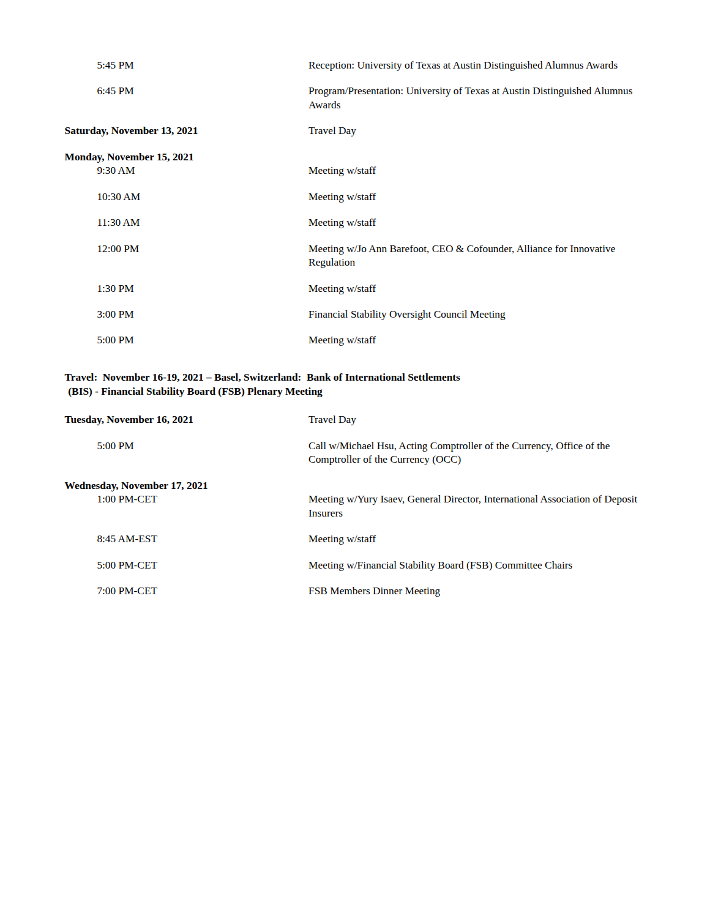| 5:45 PM | Reception: University of Texas at Austin Distinguished Alumnus Awards |
| 6:45 PM | Program/Presentation: University of Texas at Austin Distinguished Alumnus Awards |
| Saturday, November 13, 2021 | Travel Day |
| Monday, November 15, 2021 | |
| 9:30 AM | Meeting w/staff |
| 10:30 AM | Meeting w/staff |
| 11:30 AM | Meeting w/staff |
| 12:00 PM | Meeting w/Jo Ann Barefoot, CEO & Cofounder, Alliance for Innovative Regulation |
| 1:30 PM | Meeting w/staff |
| 3:00 PM | Financial Stability Oversight Council Meeting |
| 5:00 PM | Meeting w/staff |
Travel: November 16-19, 2021 – Basel, Switzerland: Bank of International Settlements (BIS) - Financial Stability Board (FSB) Plenary Meeting
| Tuesday, November 16, 2021 | Travel Day |
| 5:00 PM | Call w/Michael Hsu, Acting Comptroller of the Currency, Office of the Comptroller of the Currency (OCC) |
| Wednesday, November 17, 2021 | |
| 1:00 PM-CET | Meeting w/Yury Isaev, General Director, International Association of Deposit Insurers |
| 8:45 AM-EST | Meeting w/staff |
| 5:00 PM-CET | Meeting w/Financial Stability Board (FSB) Committee Chairs |
| 7:00 PM-CET | FSB Members Dinner Meeting |